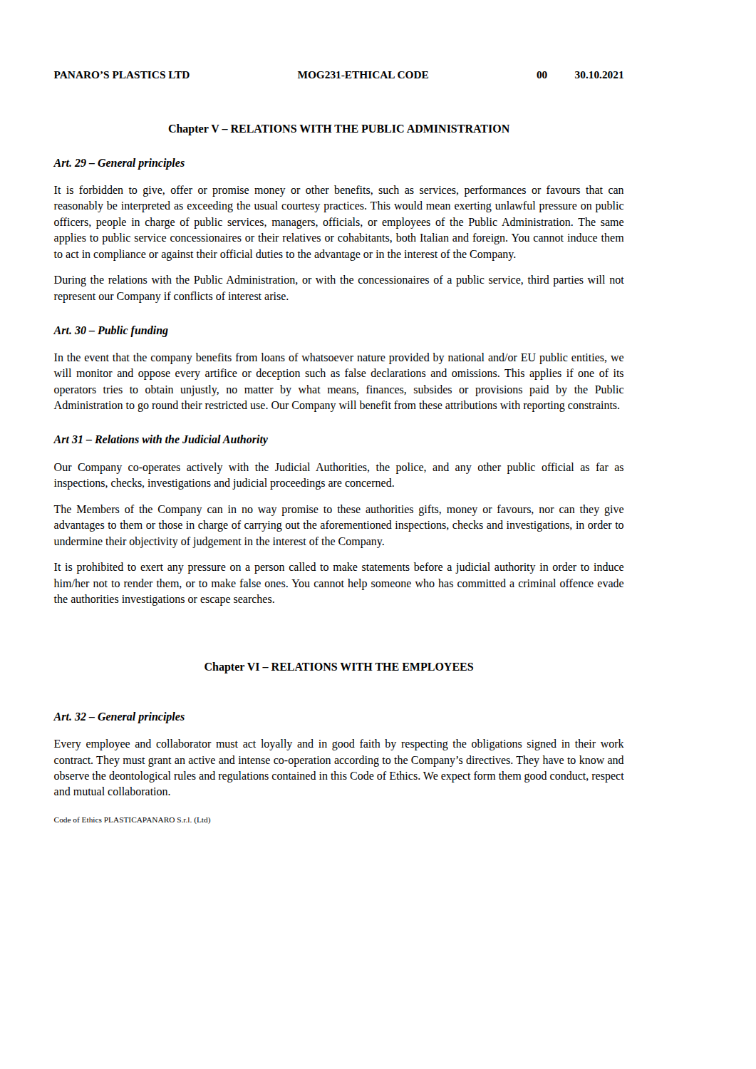PANARO’S PLASTICS LTD MOG231-ETHICAL CODE 00 30.10.2021
Chapter V – RELATIONS WITH THE PUBLIC ADMINISTRATION
Art. 29 – General principles
It is forbidden to give, offer or promise money or other benefits, such as services, performances or favours that can reasonably be interpreted as exceeding the usual courtesy practices. This would mean exerting unlawful pressure on public officers, people in charge of public services, managers, officials, or employees of the Public Administration. The same applies to public service concessionaires or their relatives or cohabitants, both Italian and foreign. You cannot induce them to act in compliance or against their official duties to the advantage or in the interest of the Company.
During the relations with the Public Administration, or with the concessionaires of a public service, third parties will not represent our Company if conflicts of interest arise.
Art. 30 – Public funding
In the event that the company benefits from loans of whatsoever nature provided by national and/or EU public entities, we will monitor and oppose every artifice or deception such as false declarations and omissions. This applies if one of its operators tries to obtain unjustly, no matter by what means, finances, subsides or provisions paid by the Public Administration to go round their restricted use. Our Company will benefit from these attributions with reporting constraints.
Art 31 – Relations with the Judicial Authority
Our Company co-operates actively with the Judicial Authorities, the police, and any other public official as far as inspections, checks, investigations and judicial proceedings are concerned.
The Members of the Company can in no way promise to these authorities gifts, money or favours, nor can they give advantages to them or those in charge of carrying out the aforementioned inspections, checks and investigations, in order to undermine their objectivity of judgement in the interest of the Company.
It is prohibited to exert any pressure on a person called to make statements before a judicial authority in order to induce him/her not to render them, or to make false ones. You cannot help someone who has committed a criminal offence evade the authorities investigations or escape searches.
Chapter VI – RELATIONS WITH THE EMPLOYEES
Art. 32 – General principles
Every employee and collaborator must act loyally and in good faith by respecting the obligations signed in their work contract. They must grant an active and intense co-operation according to the Company’s directives. They have to know and observe the deontological rules and regulations contained in this Code of Ethics. We expect form them good conduct, respect and mutual collaboration.
Code of Ethics PLASTICAPANARO S.r.l. (Ltd)